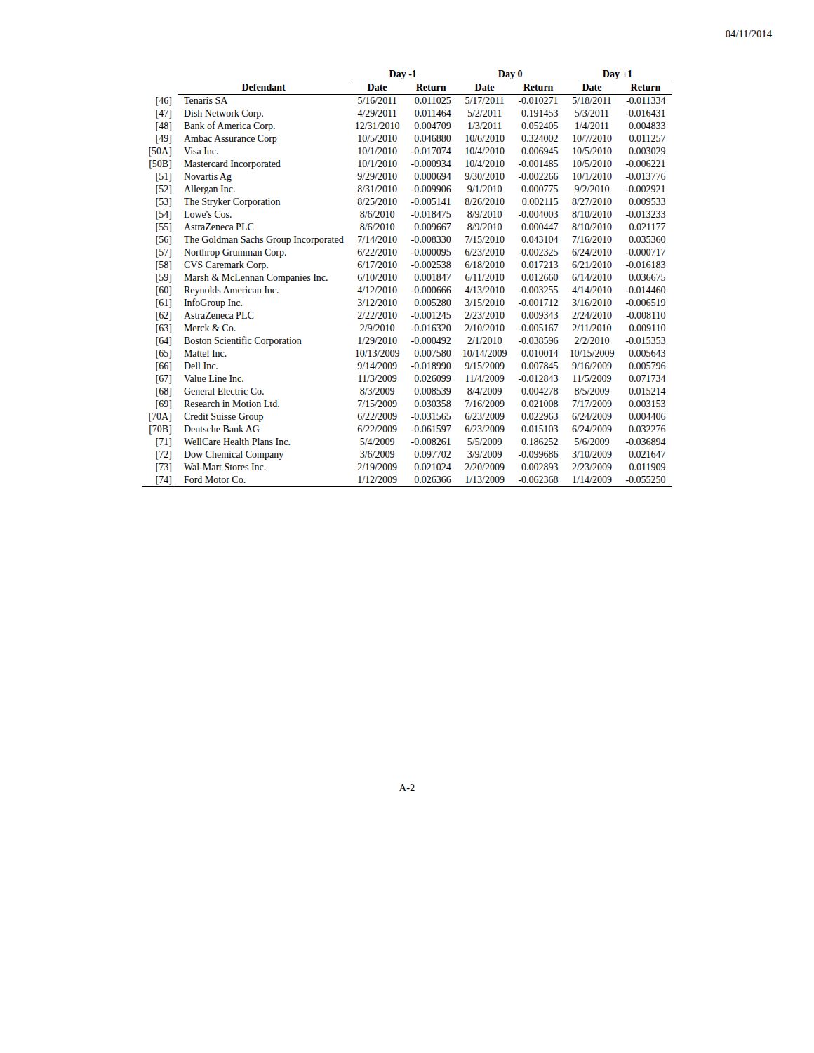04/11/2014
| | | Day -1 | Day 0 | Day +1 |
| --- | --- | --- | --- | --- |
| | Defendant | Date | Return | Date | Return | Date | Return |
| [46] | Tenaris SA | 5/16/2011 | 0.011025 | 5/17/2011 | -0.010271 | 5/18/2011 | -0.011334 |
| [47] | Dish Network Corp. | 4/29/2011 | 0.011464 | 5/2/2011 | 0.191453 | 5/3/2011 | -0.016431 |
| [48] | Bank of America Corp. | 12/31/2010 | 0.004709 | 1/3/2011 | 0.052405 | 1/4/2011 | 0.004833 |
| [49] | Ambac Assurance Corp | 10/5/2010 | 0.046880 | 10/6/2010 | 0.324002 | 10/7/2010 | 0.011257 |
| [50A] | Visa Inc. | 10/1/2010 | -0.017074 | 10/4/2010 | 0.006945 | 10/5/2010 | 0.003029 |
| [50B] | Mastercard Incorporated | 10/1/2010 | -0.000934 | 10/4/2010 | -0.001485 | 10/5/2010 | -0.006221 |
| [51] | Novartis Ag | 9/29/2010 | 0.000694 | 9/30/2010 | -0.002266 | 10/1/2010 | -0.013776 |
| [52] | Allergan Inc. | 8/31/2010 | -0.009906 | 9/1/2010 | 0.000775 | 9/2/2010 | -0.002921 |
| [53] | The Stryker Corporation | 8/25/2010 | -0.005141 | 8/26/2010 | 0.002115 | 8/27/2010 | 0.009533 |
| [54] | Lowe's Cos. | 8/6/2010 | -0.018475 | 8/9/2010 | -0.004003 | 8/10/2010 | -0.013233 |
| [55] | AstraZeneca PLC | 8/6/2010 | 0.009667 | 8/9/2010 | 0.000447 | 8/10/2010 | 0.021177 |
| [56] | The Goldman Sachs Group Incorporated | 7/14/2010 | -0.008330 | 7/15/2010 | 0.043104 | 7/16/2010 | 0.035360 |
| [57] | Northrop Grumman Corp. | 6/22/2010 | -0.000095 | 6/23/2010 | -0.002325 | 6/24/2010 | -0.000717 |
| [58] | CVS Caremark Corp. | 6/17/2010 | -0.002538 | 6/18/2010 | 0.017213 | 6/21/2010 | -0.016183 |
| [59] | Marsh & McLennan Companies Inc. | 6/10/2010 | 0.001847 | 6/11/2010 | 0.012660 | 6/14/2010 | 0.036675 |
| [60] | Reynolds American Inc. | 4/12/2010 | -0.000666 | 4/13/2010 | -0.003255 | 4/14/2010 | -0.014460 |
| [61] | InfoGroup Inc. | 3/12/2010 | 0.005280 | 3/15/2010 | -0.001712 | 3/16/2010 | -0.006519 |
| [62] | AstraZeneca PLC | 2/22/2010 | -0.001245 | 2/23/2010 | 0.009343 | 2/24/2010 | -0.008110 |
| [63] | Merck & Co. | 2/9/2010 | -0.016320 | 2/10/2010 | -0.005167 | 2/11/2010 | 0.009110 |
| [64] | Boston Scientific Corporation | 1/29/2010 | -0.000492 | 2/1/2010 | -0.038596 | 2/2/2010 | -0.015353 |
| [65] | Mattel Inc. | 10/13/2009 | 0.007580 | 10/14/2009 | 0.010014 | 10/15/2009 | 0.005643 |
| [66] | Dell Inc. | 9/14/2009 | -0.018990 | 9/15/2009 | 0.007845 | 9/16/2009 | 0.005796 |
| [67] | Value Line Inc. | 11/3/2009 | 0.026099 | 11/4/2009 | -0.012843 | 11/5/2009 | 0.071734 |
| [68] | General Electric Co. | 8/3/2009 | 0.008539 | 8/4/2009 | 0.004278 | 8/5/2009 | 0.015214 |
| [69] | Research in Motion Ltd. | 7/15/2009 | 0.030358 | 7/16/2009 | 0.021008 | 7/17/2009 | 0.003153 |
| [70A] | Credit Suisse Group | 6/22/2009 | -0.031565 | 6/23/2009 | 0.022963 | 6/24/2009 | 0.004406 |
| [70B] | Deutsche Bank AG | 6/22/2009 | -0.061597 | 6/23/2009 | 0.015103 | 6/24/2009 | 0.032276 |
| [71] | WellCare Health Plans Inc. | 5/4/2009 | -0.008261 | 5/5/2009 | 0.186252 | 5/6/2009 | -0.036894 |
| [72] | Dow Chemical Company | 3/6/2009 | 0.097702 | 3/9/2009 | -0.099686 | 3/10/2009 | 0.021647 |
| [73] | Wal-Mart Stores Inc. | 2/19/2009 | 0.021024 | 2/20/2009 | 0.002893 | 2/23/2009 | 0.011909 |
| [74] | Ford Motor Co. | 1/12/2009 | 0.026366 | 1/13/2009 | -0.062368 | 1/14/2009 | -0.055250 |
A-2